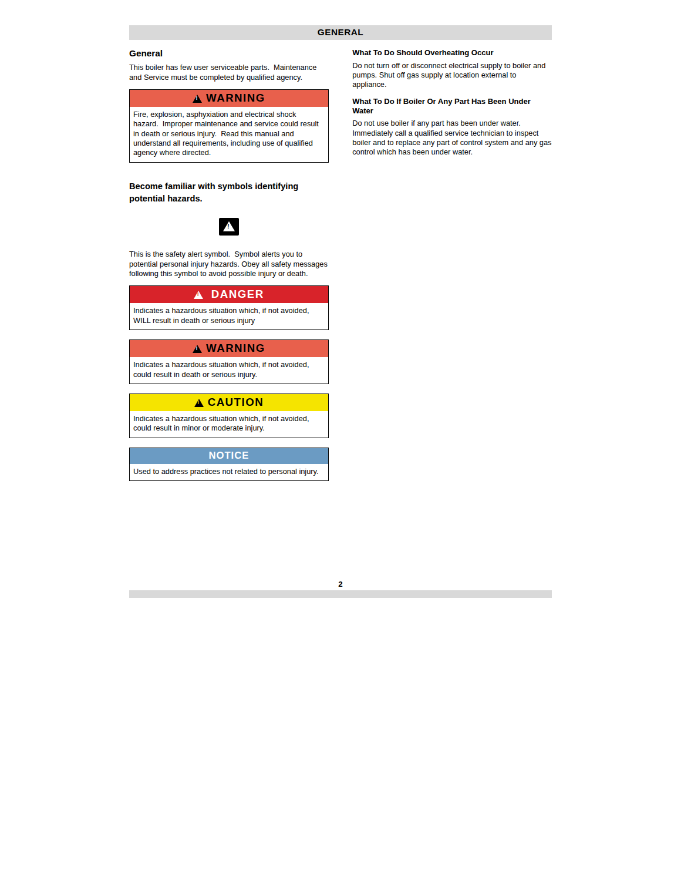GENERAL
General
This boiler has few user serviceable parts. Maintenance and Service must be completed by qualified agency.
WARNING
Fire, explosion, asphyxiation and electrical shock hazard. Improper maintenance and service could result in death or serious injury. Read this manual and understand all requirements, including use of qualified agency where directed.
Become familiar with symbols identifying potential hazards.
This is the safety alert symbol. Symbol alerts you to potential personal injury hazards. Obey all safety messages following this symbol to avoid possible injury or death.
DANGER
Indicates a hazardous situation which, if not avoided, WILL result in death or serious injury
WARNING
Indicates a hazardous situation which, if not avoided, could result in death or serious injury.
CAUTION
Indicates a hazardous situation which, if not avoided, could result in minor or moderate injury.
NOTICE
Used to address practices not related to personal injury.
What To Do Should Overheating Occur
Do not turn off or disconnect electrical supply to boiler and pumps. Shut off gas supply at location external to appliance.
What To Do If Boiler Or Any Part Has Been Under Water
Do not use boiler if any part has been under water. Immediately call a qualified service technician to inspect boiler and to replace any part of control system and any gas control which has been under water.
2